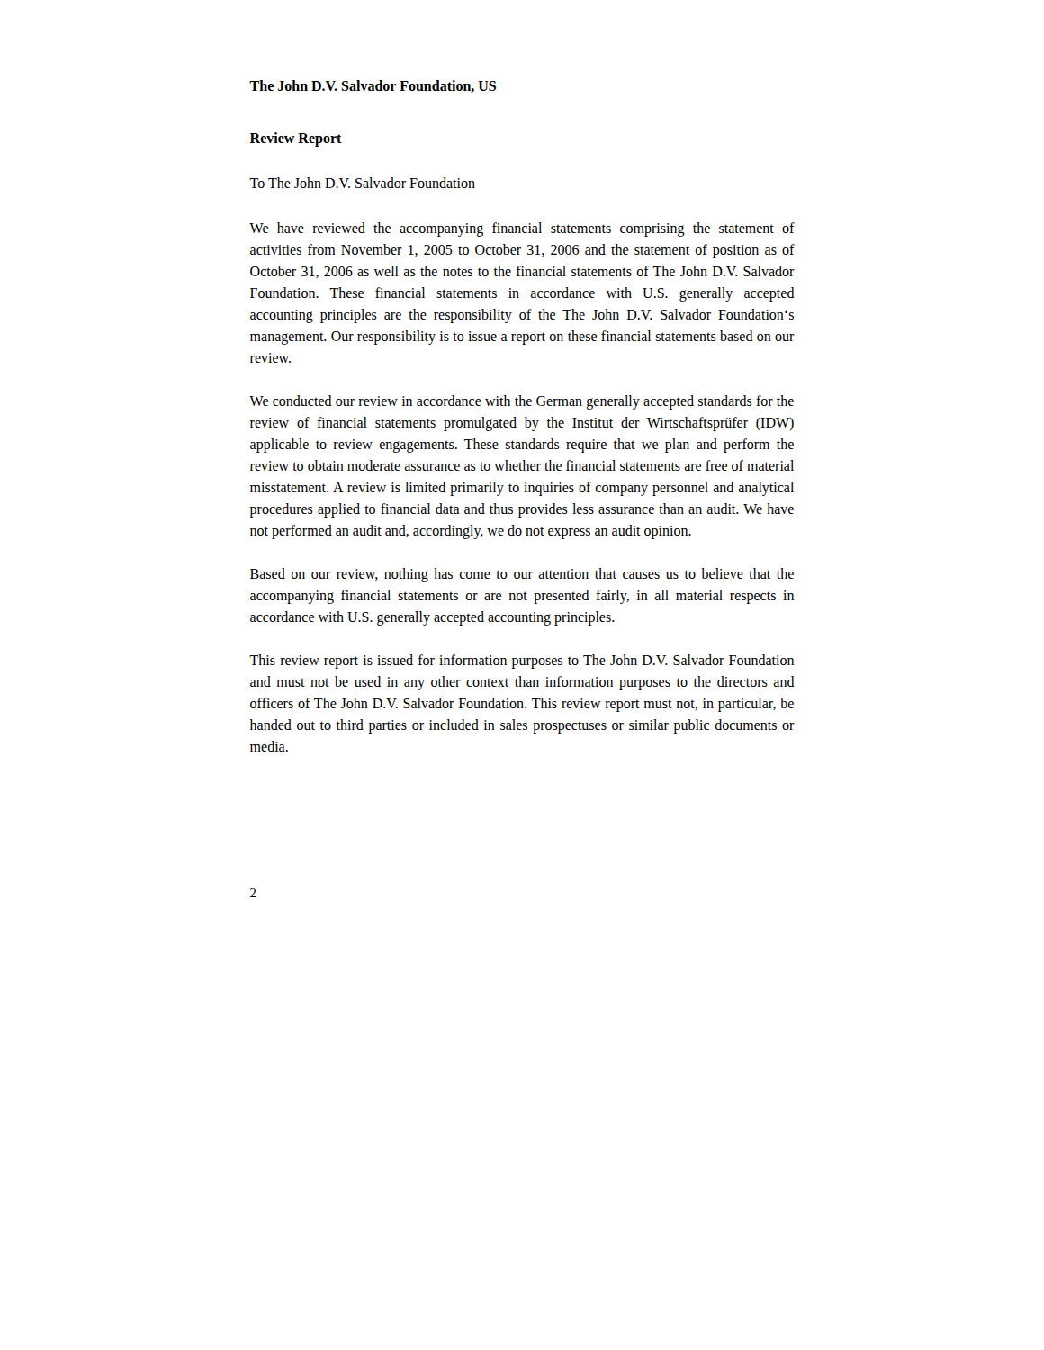The John D.V. Salvador Foundation, US
Review Report
To The John D.V. Salvador Foundation
We have reviewed the accompanying financial statements comprising the statement of activities from November 1, 2005 to October 31, 2006 and the statement of position as of October 31, 2006 as well as the notes to the financial statements of The John D.V. Salvador Foundation. These financial statements in accordance with U.S. generally accepted accounting principles are the responsibility of the The John D.V. Salvador Foundation‘s management. Our responsibility is to issue a report on these financial statements based on our review.
We conducted our review in accordance with the German generally accepted standards for the review of financial statements promulgated by the Institut der Wirtschaftsprüfer (IDW) applicable to review engagements. These standards require that we plan and perform the review to obtain moderate assurance as to whether the financial statements are free of material misstatement. A review is limited primarily to inquiries of company personnel and analytical procedures applied to financial data and thus provides less assurance than an audit. We have not performed an audit and, accordingly, we do not express an audit opinion.
Based on our review, nothing has come to our attention that causes us to believe that the accompanying financial statements or are not presented fairly, in all material respects in accordance with U.S. generally accepted accounting principles.
This review report is issued for information purposes to The John D.V. Salvador Foundation and must not be used in any other context than information purposes to the directors and officers of The John D.V. Salvador Foundation. This review report must not, in particular, be handed out to third parties or included in sales prospectuses or similar public documents or media.
2